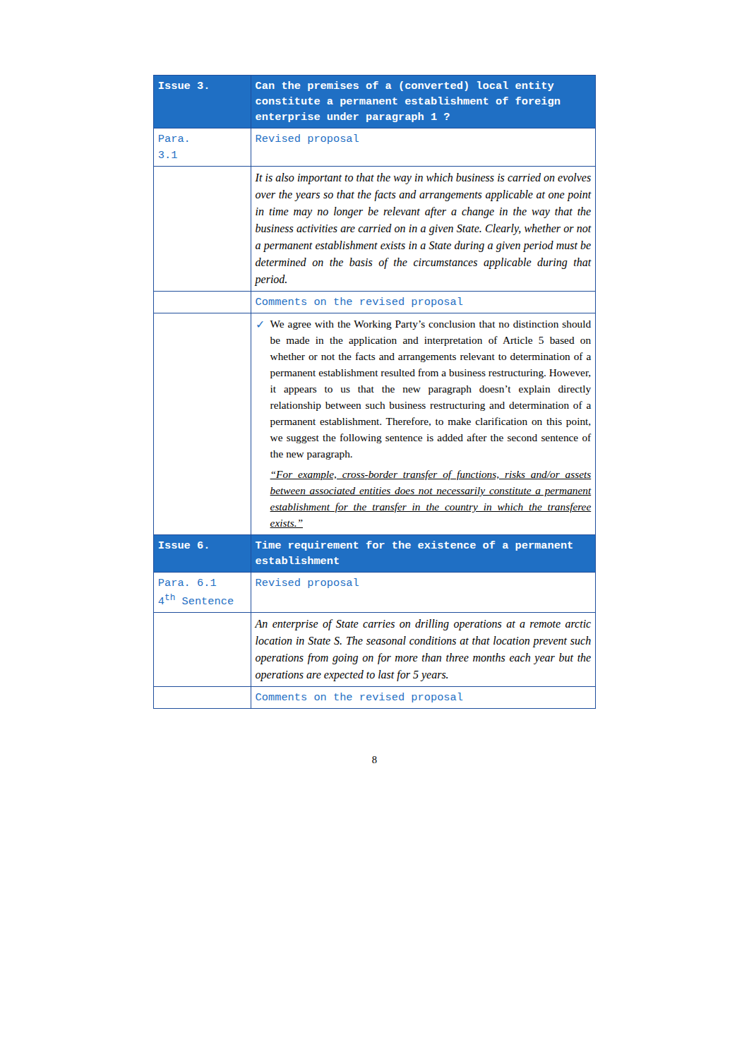| Issue 3. | Can the premises of a (converted) local entity constitute a permanent establishment of foreign enterprise under paragraph 1 ? |
| Para. 3.1 | Revised proposal |
| | It is also important to that the way in which business is carried on evolves over the years so that the facts and arrangements applicable at one point in time may no longer be relevant after a change in the way that the business activities are carried on in a given State. Clearly, whether or not a permanent establishment exists in a State during a given period must be determined on the basis of the circumstances applicable during that period. |
| | Comments on the revised proposal |
| | ✓ We agree with the Working Party’s conclusion that no distinction should be made in the application and interpretation of Article 5 based on whether or not the facts and arrangements relevant to determination of a permanent establishment resulted from a business restructuring. However, it appears to us that the new paragraph doesn’t explain directly relationship between such business restructuring and determination of a permanent establishment. Therefore, to make clarification on this point, we suggest the following sentence is added after the second sentence of the new paragraph. “For example, cross-border transfer of functions, risks and/or assets between associated entities does not necessarily constitute a permanent establishment for the transfer in the country in which the transferee exists.” |
| Issue 6. | Time requirement for the existence of a permanent establishment |
| Para. 6.1 4 th Sentence | Revised proposal |
| | An enterprise of State carries on drilling operations at a remote arctic location in State S. The seasonal conditions at that location prevent such operations from going on for more than three months each year but the operations are expected to last for 5 years. |
| | Comments on the revised proposal |
8